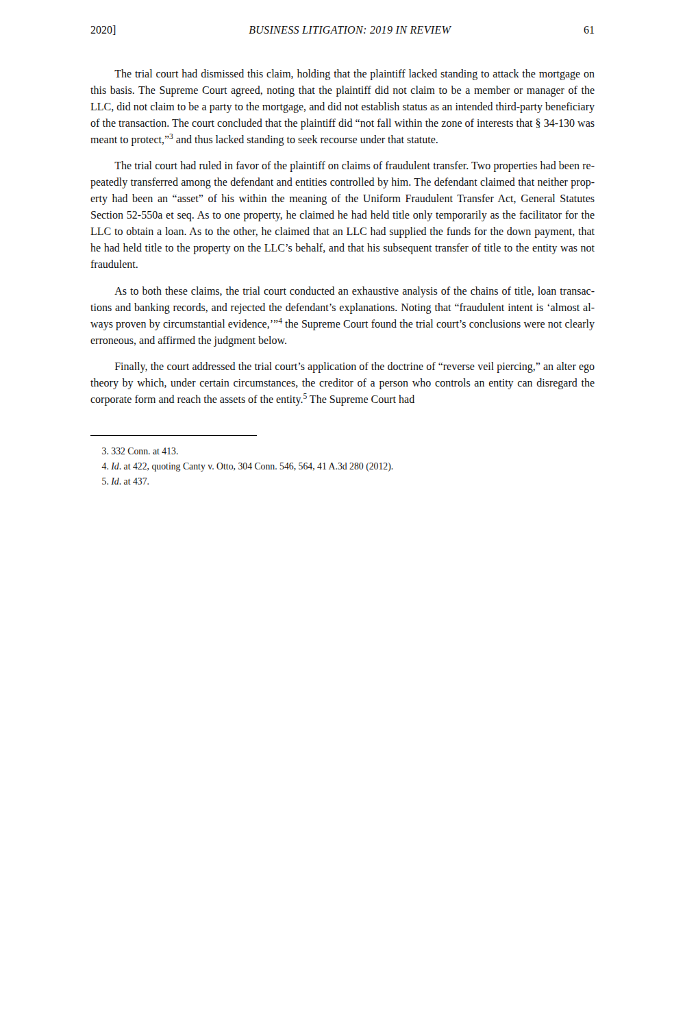2020] BUSINESS LITIGATION: 2019 IN REVIEW 61
The trial court had dismissed this claim, holding that the plaintiff lacked standing to attack the mortgage on this basis. The Supreme Court agreed, noting that the plaintiff did not claim to be a member or manager of the LLC, did not claim to be a party to the mortgage, and did not establish status as an intended third-party beneficiary of the transaction. The court concluded that the plaintiff did “not fall within the zone of interests that § 34-130 was meant to protect,”3 and thus lacked standing to seek recourse under that statute.
The trial court had ruled in favor of the plaintiff on claims of fraudulent transfer. Two properties had been repeatedly transferred among the defendant and entities controlled by him. The defendant claimed that neither property had been an “asset” of his within the meaning of the Uniform Fraudulent Transfer Act, General Statutes Section 52-550a et seq. As to one property, he claimed he had held title only temporarily as the facilitator for the LLC to obtain a loan. As to the other, he claimed that an LLC had supplied the funds for the down payment, that he had held title to the property on the LLC’s behalf, and that his subsequent transfer of title to the entity was not fraudulent.
As to both these claims, the trial court conducted an exhaustive analysis of the chains of title, loan transactions and banking records, and rejected the defendant’s explanations. Noting that “fraudulent intent is ‘almost always proven by circumstantial evidence,’”4 the Supreme Court found the trial court’s conclusions were not clearly erroneous, and affirmed the judgment below.
Finally, the court addressed the trial court’s application of the doctrine of “reverse veil piercing,” an alter ego theory by which, under certain circumstances, the creditor of a person who controls an entity can disregard the corporate form and reach the assets of the entity.5 The Supreme Court had
332 Conn. at 413.
Id. at 422, quoting Canty v. Otto, 304 Conn. 546, 564, 41 A.3d 280 (2012).
Id. at 437.